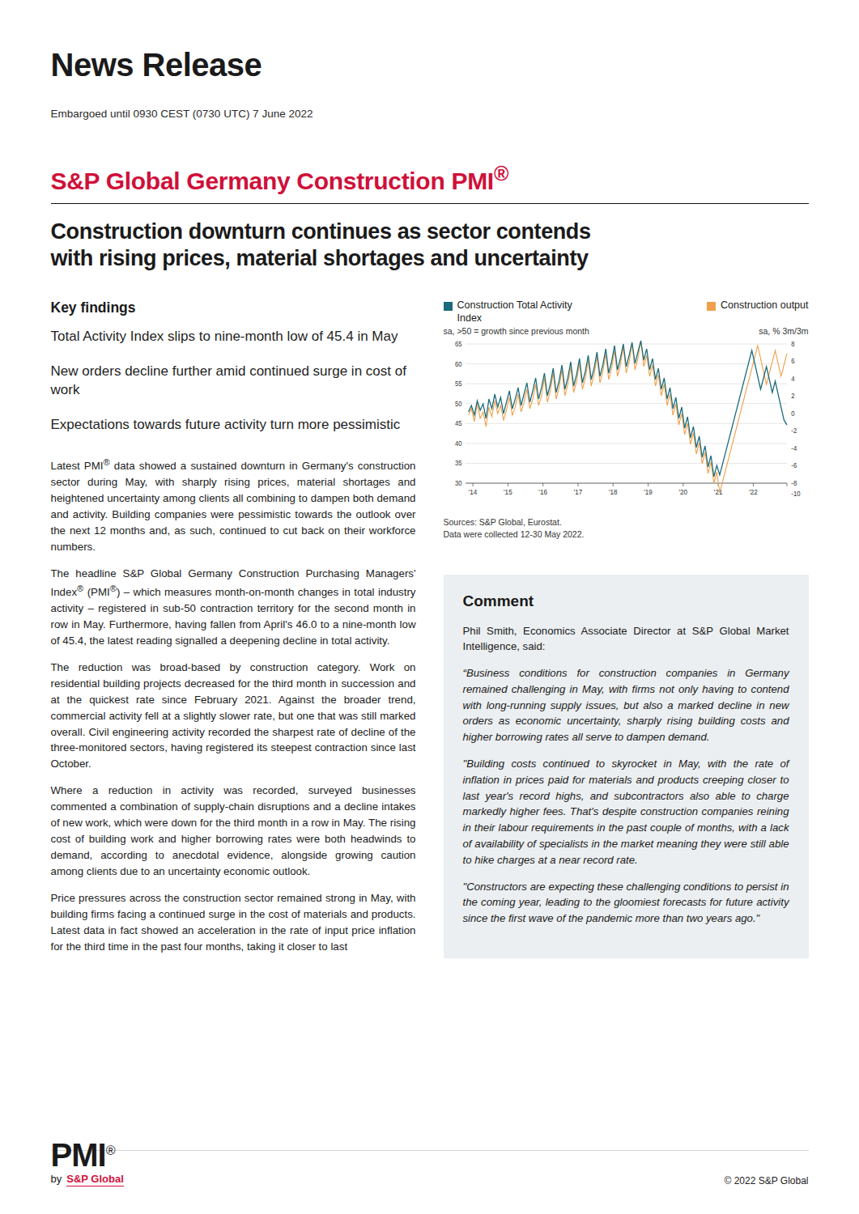News Release
Embargoed until 0930 CEST (0730 UTC) 7 June 2022
S&P Global Germany Construction PMI®
Construction downturn continues as sector contends
with rising prices, material shortages and uncertainty
Key findings
Total Activity Index slips to nine-month low of 45.4 in May
New orders decline further amid continued surge in cost of work
Expectations towards future activity turn more pessimistic
Latest PMI® data showed a sustained downturn in Germany's construction sector during May, with sharply rising prices, material shortages and heightened uncertainty among clients all combining to dampen both demand and activity. Building companies were pessimistic towards the outlook over the next 12 months and, as such, continued to cut back on their workforce numbers.
The headline S&P Global Germany Construction Purchasing Managers' Index® (PMI®) – which measures month-on-month changes in total industry activity – registered in sub-50 contraction territory for the second month in row in May. Furthermore, having fallen from April's 46.0 to a nine-month low of 45.4, the latest reading signalled a deepening decline in total activity.
The reduction was broad-based by construction category. Work on residential building projects decreased for the third month in succession and at the quickest rate since February 2021. Against the broader trend, commercial activity fell at a slightly slower rate, but one that was still marked overall. Civil engineering activity recorded the sharpest rate of decline of the three-monitored sectors, having registered its steepest contraction since last October.
Where a reduction in activity was recorded, surveyed businesses commented a combination of supply-chain disruptions and a decline intakes of new work, which were down for the third month in a row in May. The rising cost of building work and higher borrowing rates were both headwinds to demand, according to anecdotal evidence, alongside growing caution among clients due to an uncertainty economic outlook.
Price pressures across the construction sector remained strong in May, with building firms facing a continued surge in the cost of materials and products. Latest data in fact showed an acceleration in the rate of input price inflation for the third time in the past four months, taking it closer to last
Construction Total Activity
Index
Construction output
sa, >50 = growth since previous month sa, % 3m/3m
65 60 55 50 45 40 35 30 8 6 4 2 0 -2 -4 -6 -8 -10 '14 '15 '16 '17 '18 '19 '20 '21 '22
Sources: S&P Global, Eurostat.
Data were collected 12-30 May 2022.
Comment
Phil Smith, Economics Associate Director at S&P Global Market Intelligence, said:
“Business conditions for construction companies in Germany remained challenging in May, with firms not only having to contend with long-running supply issues, but also a marked decline in new orders as economic uncertainty, sharply rising building costs and higher borrowing rates all serve to dampen demand.
"Building costs continued to skyrocket in May, with the rate of inflation in prices paid for materials and products creeping closer to last year's record highs, and subcontractors also able to charge markedly higher fees. That's despite construction companies reining in their labour requirements in the past couple of months, with a lack of availability of specialists in the market meaning they were still able to hike charges at a near record rate.
"Constructors are expecting these challenging conditions to persist in the coming year, leading to the gloomiest forecasts for future activity since the first wave of the pandemic more than two years ago."
PMI®
by S&P Global
© 2022 S&P Global